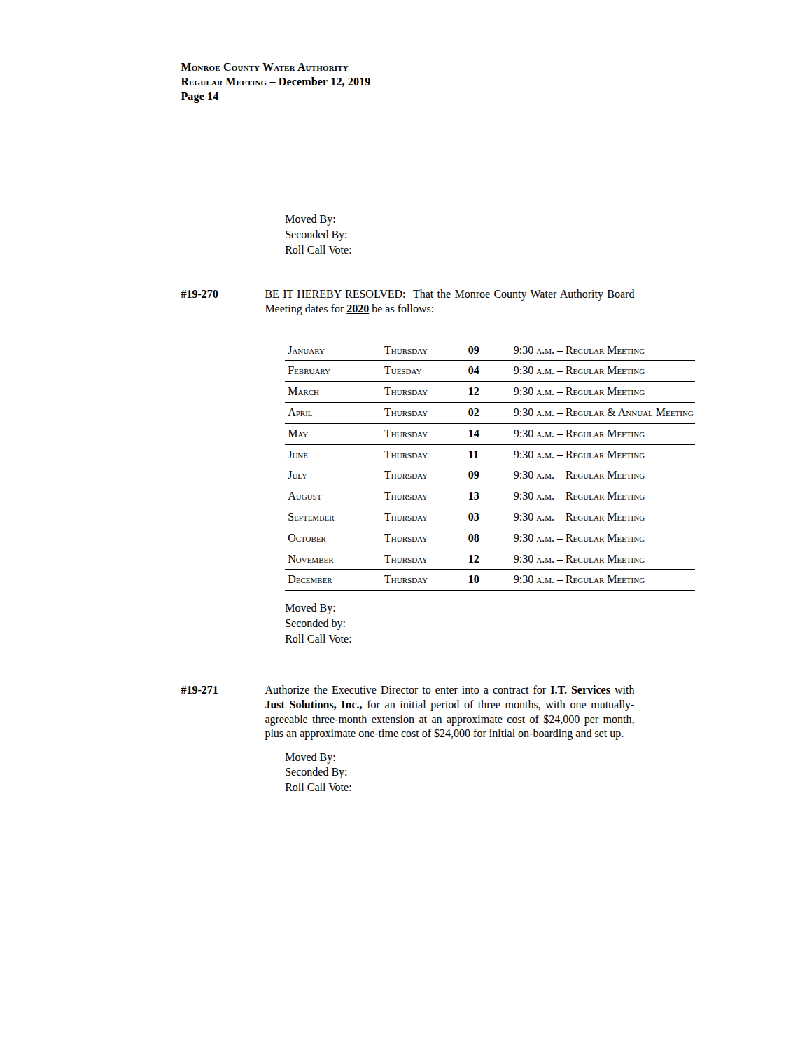Monroe County Water Authority
Regular Meeting – December 12, 2019
Page 14
Moved By:
Seconded By:
Roll Call Vote:
#19-270
BE IT HEREBY RESOLVED: That the Monroe County Water Authority Board Meeting dates for 2020 be as follows:
| January | Thursday | 09 | 9:30 a.m. – Regular Meeting |
| February | Tuesday | 04 | 9:30 a.m. – Regular Meeting |
| March | Thursday | 12 | 9:30 a.m. – Regular Meeting |
| April | Thursday | 02 | 9:30 a.m. – Regular & Annual Meeting |
| May | Thursday | 14 | 9:30 a.m. – Regular Meeting |
| June | Thursday | 11 | 9:30 a.m. – Regular Meeting |
| July | Thursday | 09 | 9:30 a.m. – Regular Meeting |
| August | Thursday | 13 | 9:30 a.m. – Regular Meeting |
| September | Thursday | 03 | 9:30 a.m. – Regular Meeting |
| October | Thursday | 08 | 9:30 a.m. – Regular Meeting |
| November | Thursday | 12 | 9:30 a.m. – Regular Meeting |
| December | Thursday | 10 | 9:30 a.m. – Regular Meeting |
Moved By:
Seconded by:
Roll Call Vote:
#19-271
Authorize the Executive Director to enter into a contract for I.T. Services with Just Solutions, Inc., for an initial period of three months, with one mutually-agreeable three-month extension at an approximate cost of $24,000 per month, plus an approximate one-time cost of $24,000 for initial on-boarding and set up.
Moved By:
Seconded By:
Roll Call Vote: